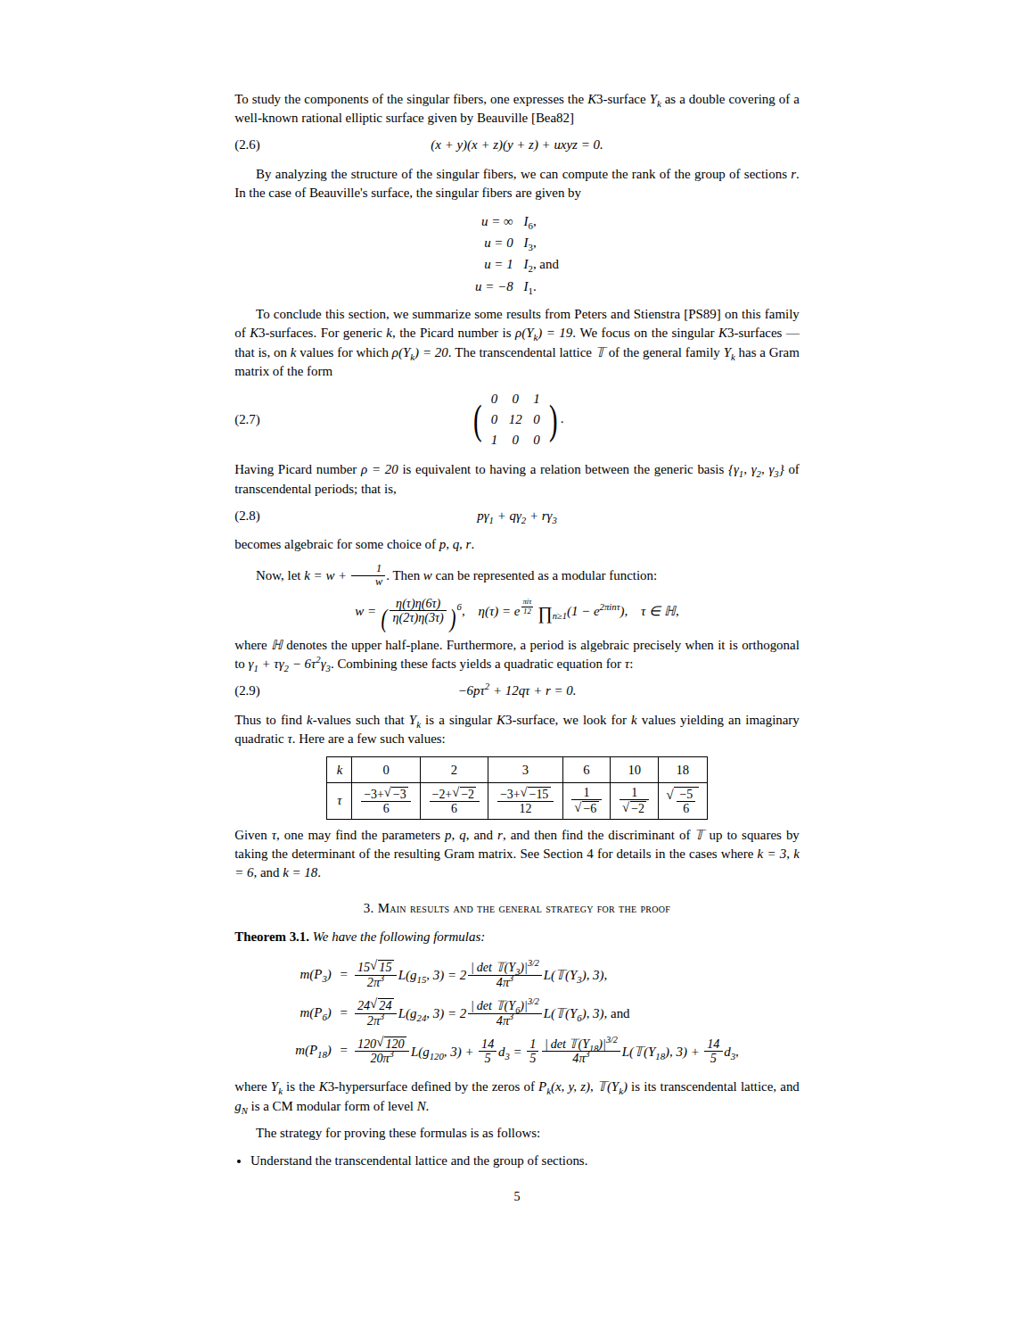To study the components of the singular fibers, one expresses the K3-surface Yk as a double covering of a well-known rational elliptic surface given by Beauville [Bea82]
(2.6)
(x + y)(x + z)(y + z) + uxyz = 0.
By analyzing the structure of the singular fibers, we can compute the rank of the group of sections r. In the case of Beauville's surface, the singular fibers are given by
| u = ∞ | I 6 , |
| u = 0 | I 3 , |
| u = 1 | I 2 , and |
| u = −8 | I 1 . |
To conclude this section, we summarize some results from Peters and Stienstra [PS89] on this family of K3-surfaces. For generic k, the Picard number is ρ(Yk) = 19. We focus on the singular K3-surfaces — that is, on k values for which ρ(Yk) = 20. The transcendental lattice 𝕋 of the general family Yk has a Gram matrix of the form
(2.7)
(
| 0 | 0 | 1 |
| 0 | 12 | 0 |
| 1 | 0 | 0 |
) .
Having Picard number ρ = 20 is equivalent to having a relation between the generic basis {γ1, γ2, γ3} of transcendental periods; that is,
(2.8)
pγ1 + qγ2 + rγ3
becomes algebraic for some choice of p, q, r.
Now, let k = w + 1 w. Then w can be represented as a modular function:
w = (η(τ)η(6τ) η(2τ)η(3τ))6, η(τ) = eπiτ 12 ∏n≥1(1 − e2πinτ), τ ∈ ℍ,
where ℍ denotes the upper half-plane. Furthermore, a period is algebraic precisely when it is orthogonal to γ1 + τγ2 − 6τ2γ3. Combining these facts yields a quadratic equation for τ:
(2.9)
−6pτ2 + 12qτ + r = 0.
Thus to find k-values such that Yk is a singular K3-surface, we look for k values yielding an imaginary quadratic τ. Here are a few such values:
| k | 0 | 2 | 3 | 6 | 10 | 18 |
| τ | −3+ −3 6 | −2+ −2 6 | −3+ −15 12 | 1 −6 | 1 −2 | −5 6 |
Given τ, one may find the parameters p, q, and r, and then find the discriminant of 𝕋 up to squares by taking the determinant of the resulting Gram matrix. See Section 4 for details in the cases where k = 3, k = 6, and k = 18.
3. Main results and the general strategy for the proof
Theorem 3.1. We have the following formulas:
| m(P 3 ) | = | 15 15 2π 3 L(g 15 , 3) = 2 / det 𝕋(Y 3 )/ 3/2 4π 3 L(𝕋(Y 3 ), 3), |
| m(P 6 ) | = | 24 24 2π 3 L(g 24 , 3) = 2 / det 𝕋(Y 6 )/ 3/2 4π 3 L(𝕋(Y 6 ), 3), and |
| m(P 18 ) | = | 120 120 20π 3 L(g 120 , 3) + 14 5 d 3 = 1 5 / det 𝕋(Y 18 )/ 3/2 4π 3 L(𝕋(Y 18 ), 3) + 14 5 d 3 , |
where Yk is the K3-hypersurface defined by the zeros of Pk(x, y, z), 𝕋(Yk) is its transcendental lattice, and gN is a CM modular form of level N.
The strategy for proving these formulas is as follows:
Understand the transcendental lattice and the group of sections.
5